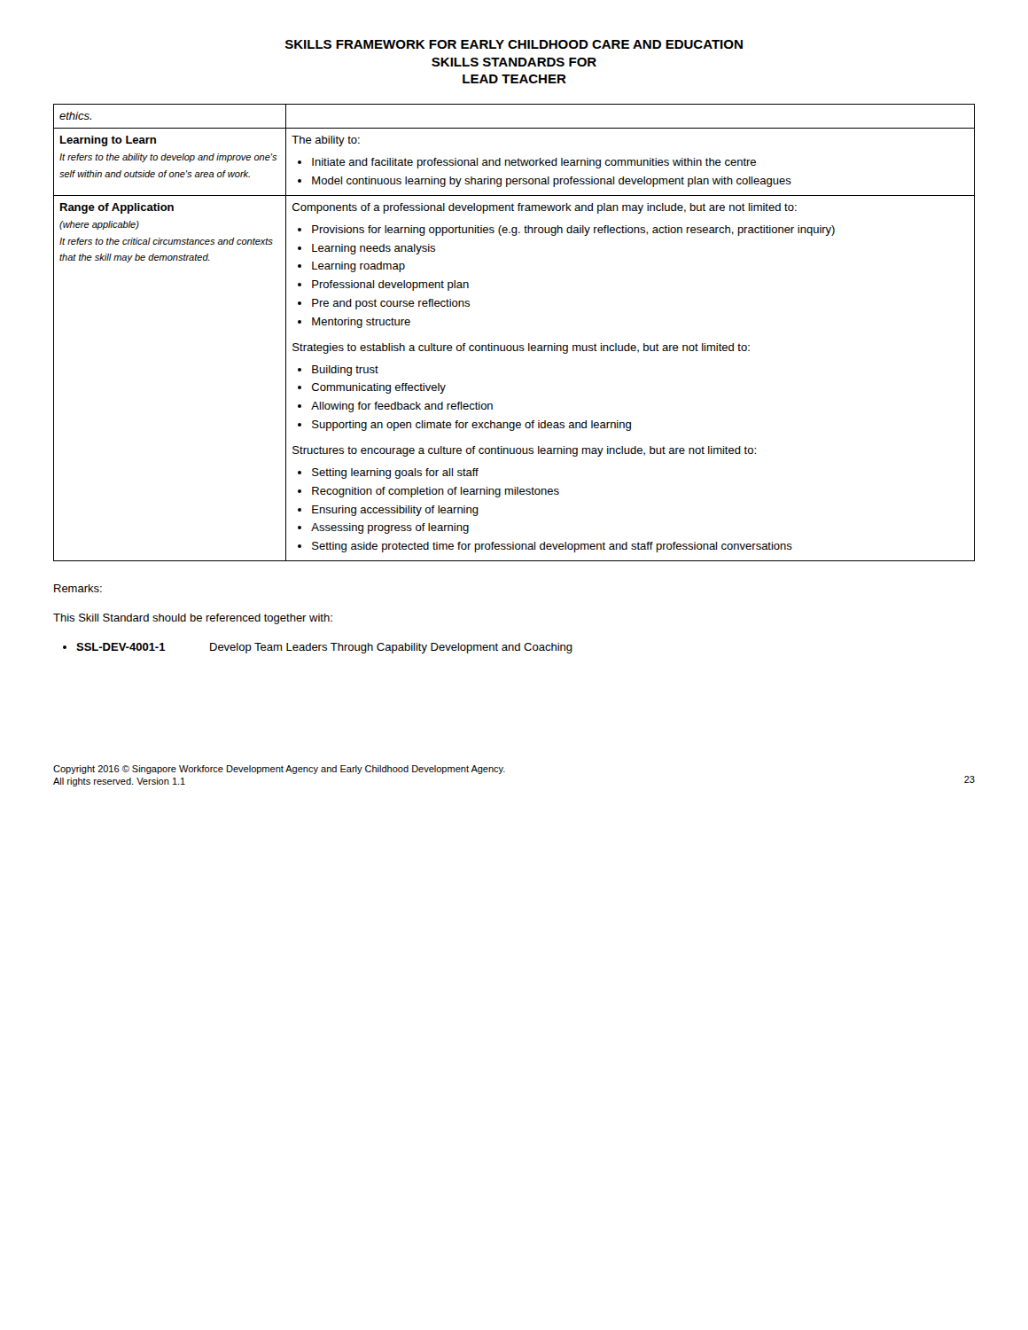SKILLS FRAMEWORK FOR EARLY CHILDHOOD CARE AND EDUCATION
SKILLS STANDARDS FOR
LEAD TEACHER
| ethics. | |
| Learning to Learn It refers to the ability to develop and improve one's self within and outside of one's area of work. | The ability to: Initiate and facilitate professional and networked learning communities within the centre Model continuous learning by sharing personal professional development plan with colleagues |
| Range of Application (where applicable) It refers to the critical circumstances and contexts that the skill may be demonstrated. | Components of a professional development framework and plan may include, but are not limited to: Provisions for learning opportunities (e.g. through daily reflections, action research, practitioner inquiry) Learning needs analysis Learning roadmap Professional development plan Pre and post course reflections Mentoring structure Strategies to establish a culture of continuous learning must include, but are not limited to: Building trust Communicating effectively Allowing for feedback and reflection Supporting an open climate for exchange of ideas and learning Structures to encourage a culture of continuous learning may include, but are not limited to: Setting learning goals for all staff Recognition of completion of learning milestones Ensuring accessibility of learning Assessing progress of learning Setting aside protected time for professional development and staff professional conversations |
Remarks:
This Skill Standard should be referenced together with:
SSL-DEV-4001-1 Develop Team Leaders Through Capability Development and Coaching
Copyright 2016 © Singapore Workforce Development Agency and Early Childhood Development Agency.
All rights reserved. Version 1.1
23